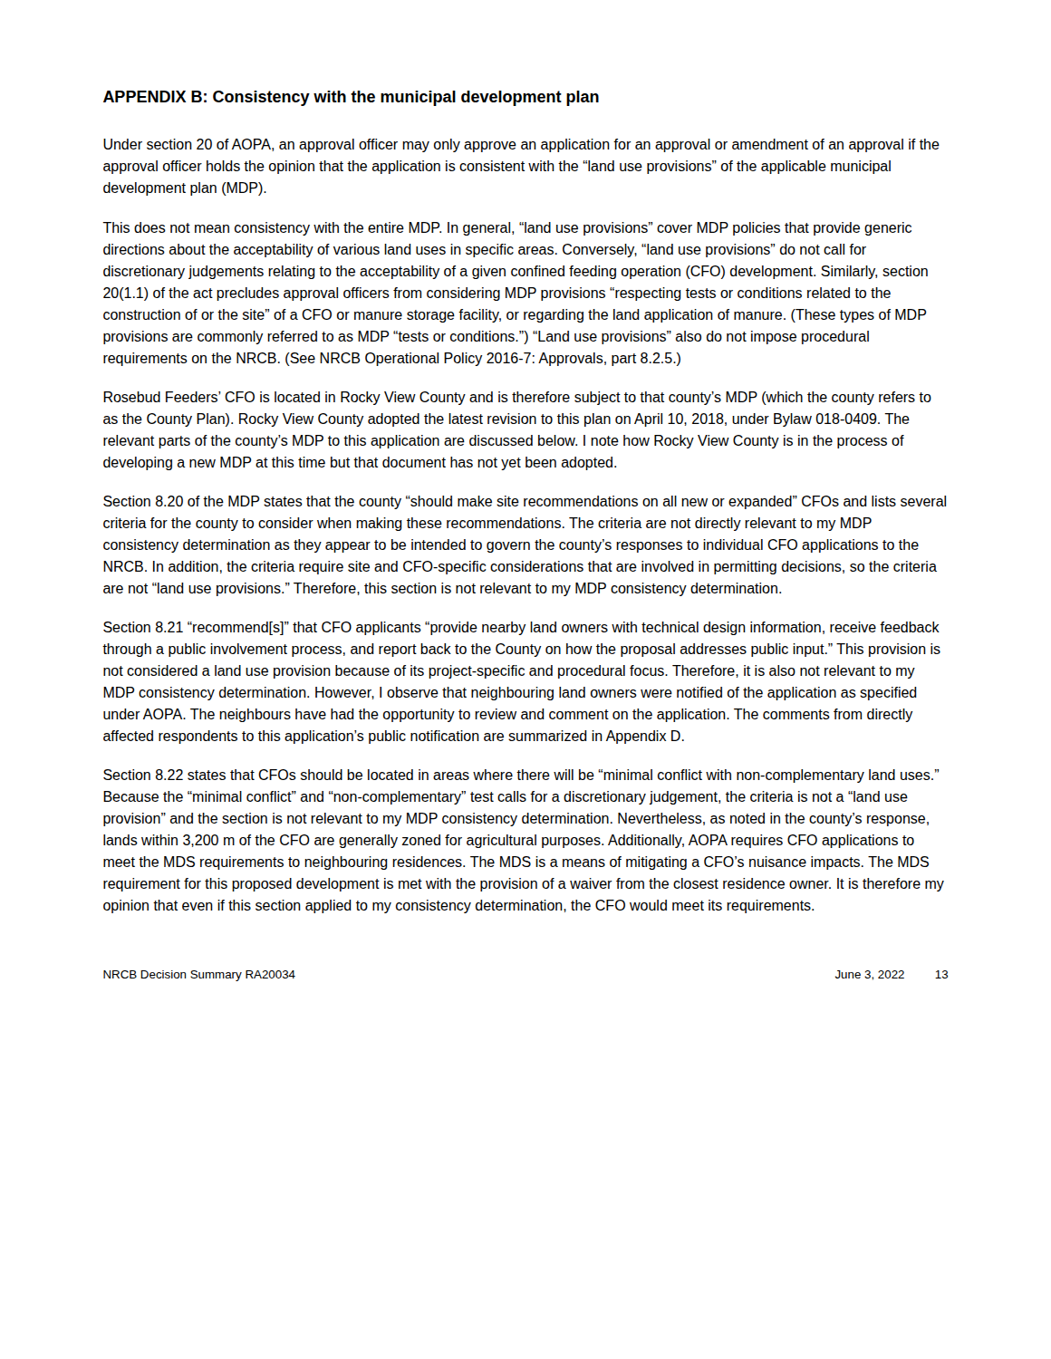APPENDIX B: Consistency with the municipal development plan
Under section 20 of AOPA, an approval officer may only approve an application for an approval or amendment of an approval if the approval officer holds the opinion that the application is consistent with the “land use provisions” of the applicable municipal development plan (MDP).
This does not mean consistency with the entire MDP. In general, “land use provisions” cover MDP policies that provide generic directions about the acceptability of various land uses in specific areas. Conversely, “land use provisions” do not call for discretionary judgements relating to the acceptability of a given confined feeding operation (CFO) development. Similarly, section 20(1.1) of the act precludes approval officers from considering MDP provisions “respecting tests or conditions related to the construction of or the site” of a CFO or manure storage facility, or regarding the land application of manure. (These types of MDP provisions are commonly referred to as MDP “tests or conditions.”) “Land use provisions” also do not impose procedural requirements on the NRCB. (See NRCB Operational Policy 2016-7: Approvals, part 8.2.5.)
Rosebud Feeders’ CFO is located in Rocky View County and is therefore subject to that county’s MDP (which the county refers to as the County Plan). Rocky View County adopted the latest revision to this plan on April 10, 2018, under Bylaw 018-0409. The relevant parts of the county’s MDP to this application are discussed below. I note how Rocky View County is in the process of developing a new MDP at this time but that document has not yet been adopted.
Section 8.20 of the MDP states that the county “should make site recommendations on all new or expanded” CFOs and lists several criteria for the county to consider when making these recommendations. The criteria are not directly relevant to my MDP consistency determination as they appear to be intended to govern the county’s responses to individual CFO applications to the NRCB. In addition, the criteria require site and CFO-specific considerations that are involved in permitting decisions, so the criteria are not “land use provisions.” Therefore, this section is not relevant to my MDP consistency determination.
Section 8.21 “recommend[s]” that CFO applicants “provide nearby land owners with technical design information, receive feedback through a public involvement process, and report back to the County on how the proposal addresses public input.” This provision is not considered a land use provision because of its project-specific and procedural focus. Therefore, it is also not relevant to my MDP consistency determination. However, I observe that neighbouring land owners were notified of the application as specified under AOPA. The neighbours have had the opportunity to review and comment on the application. The comments from directly affected respondents to this application’s public notification are summarized in Appendix D.
Section 8.22 states that CFOs should be located in areas where there will be “minimal conflict with non-complementary land uses.” Because the “minimal conflict” and “non-complementary” test calls for a discretionary judgement, the criteria is not a “land use provision” and the section is not relevant to my MDP consistency determination. Nevertheless, as noted in the county’s response, lands within 3,200 m of the CFO are generally zoned for agricultural purposes. Additionally, AOPA requires CFO applications to meet the MDS requirements to neighbouring residences. The MDS is a means of mitigating a CFO’s nuisance impacts. The MDS requirement for this proposed development is met with the provision of a waiver from the closest residence owner. It is therefore my opinion that even if this section applied to my consistency determination, the CFO would meet its requirements.
NRCB Decision Summary RA20034 June 3, 202213